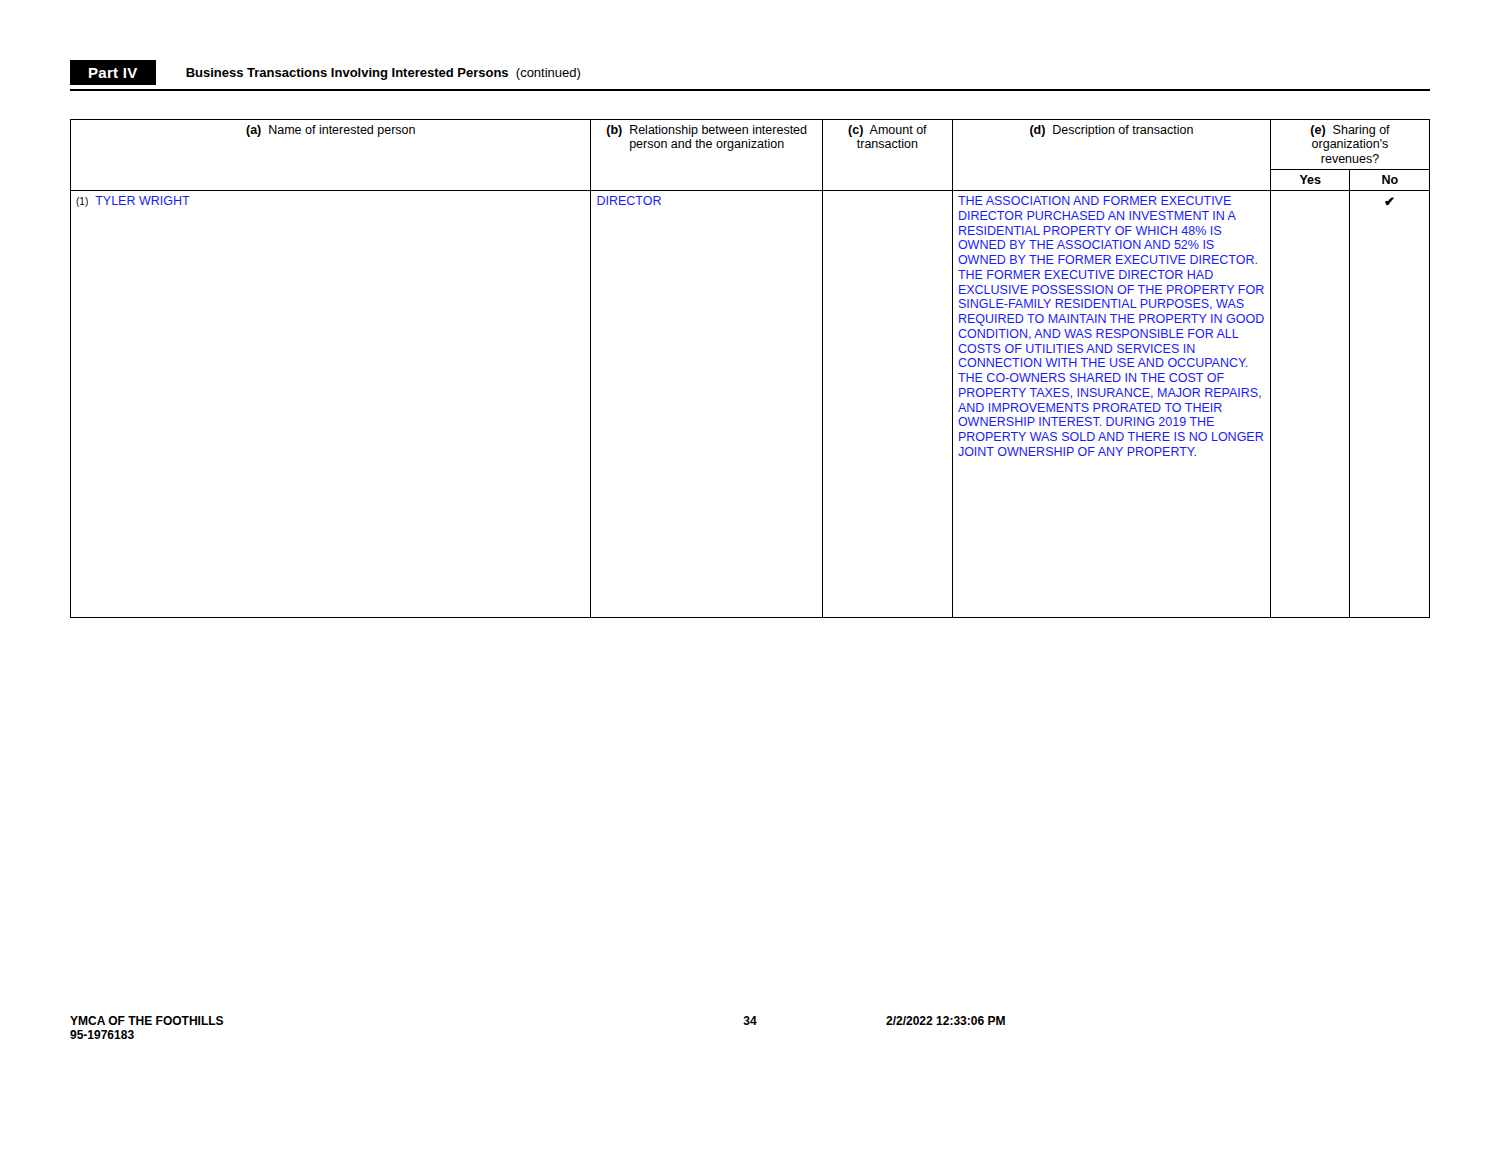Part IV
Business Transactions Involving Interested Persons (continued)
| (a) Name of interested person | (b) Relationship between interested person and the organization | (c) Amount of transaction | (d) Description of transaction | (e) Sharing of organization's revenues? |
| --- | --- | --- | --- | --- |
| Yes | No |
| (1) TYLER WRIGHT | DIRECTOR | | THE ASSOCIATION AND FORMER EXECUTIVE DIRECTOR PURCHASED AN INVESTMENT IN A RESIDENTIAL PROPERTY OF WHICH 48% IS OWNED BY THE ASSOCIATION AND 52% IS OWNED BY THE FORMER EXECUTIVE DIRECTOR. THE FORMER EXECUTIVE DIRECTOR HAD EXCLUSIVE POSSESSION OF THE PROPERTY FOR SINGLE-FAMILY RESIDENTIAL PURPOSES, WAS REQUIRED TO MAINTAIN THE PROPERTY IN GOOD CONDITION, AND WAS RESPONSIBLE FOR ALL COSTS OF UTILITIES AND SERVICES IN CONNECTION WITH THE USE AND OCCUPANCY. THE CO-OWNERS SHARED IN THE COST OF PROPERTY TAXES, INSURANCE, MAJOR REPAIRS, AND IMPROVEMENTS PRORATED TO THEIR OWNERSHIP INTEREST. DURING 2019 THE PROPERTY WAS SOLD AND THERE IS NO LONGER JOINT OWNERSHIP OF ANY PROPERTY. | | ✔ |
| YMCA OF THE FOOTHILLS | 34 | 2/2/2022 12:33:06 PM |
| 95-1976183 | | |